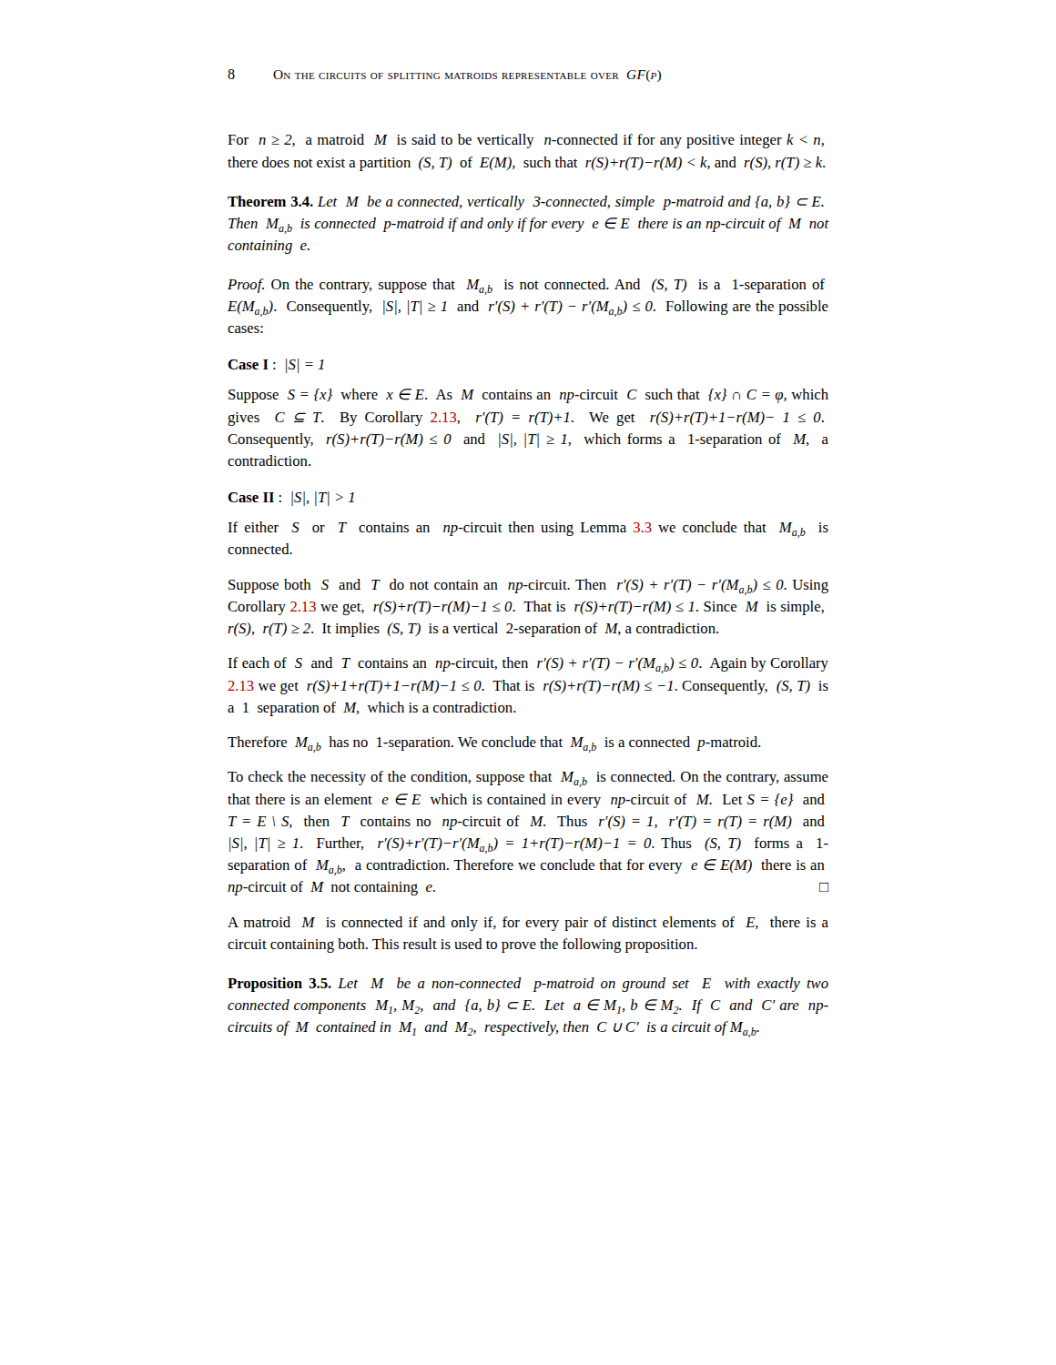8 On the circuits of splitting matroids representable over GF(p)
For n ≥ 2, a matroid M is said to be vertically n-connected if for any positive integer k < n, there does not exist a partition (S, T) of E(M), such that r(S)+r(T)−r(M) < k, and r(S), r(T) ≥ k.
Theorem 3.4. Let M be a connected, vertically 3-connected, simple p-matroid and {a, b} ⊂ E. Then Ma,b is connected p-matroid if and only if for every e ∈ E there is an np-circuit of M not containing e.
Proof. On the contrary, suppose that Ma,b is not connected. And (S, T) is a 1-separation of E(Ma,b). Consequently, |S|, |T| ≥ 1 and r′(S) + r′(T) − r′(Ma,b) ≤ 0. Following are the possible cases:
Case I : |S| = 1
Suppose S = {x} where x ∈ E. As M contains an np-circuit C such that {x} ∩ C = φ, which gives C ⊆ T. By Corollary 2.13, r′(T) = r(T)+1. We get r(S)+r(T)+1−r(M)− 1 ≤ 0. Consequently, r(S)+r(T)−r(M) ≤ 0 and |S|, |T| ≥ 1, which forms a 1-separation of M, a contradiction.
Case II : |S|, |T| > 1
If either S or T contains an np-circuit then using Lemma 3.3 we conclude that Ma,b is connected.
Suppose both S and T do not contain an np-circuit. Then r′(S) + r′(T) − r′(Ma,b) ≤ 0. Using Corollary 2.13 we get, r(S)+r(T)−r(M)−1 ≤ 0. That is r(S)+r(T)−r(M) ≤ 1. Since M is simple, r(S), r(T) ≥ 2. It implies (S, T) is a vertical 2-separation of M, a contradiction.
If each of S and T contains an np-circuit, then r′(S) + r′(T) − r′(Ma,b) ≤ 0. Again by Corollary 2.13 we get r(S)+1+r(T)+1−r(M)−1 ≤ 0. That is r(S)+r(T)−r(M) ≤ −1. Consequently, (S, T) is a 1 separation of M, which is a contradiction.
Therefore Ma,b has no 1-separation. We conclude that Ma,b is a connected p-matroid.
To check the necessity of the condition, suppose that Ma,b is connected. On the contrary, assume that there is an element e ∈ E which is contained in every np-circuit of M. Let S = {e} and T = E \ S, then T contains no np-circuit of M. Thus r′(S) = 1, r′(T) = r(T) = r(M) and |S|, |T| ≥ 1. Further, r′(S)+r′(T)−r′(Ma,b) = 1+r(T)−r(M)−1 = 0. Thus (S, T) forms a 1-separation of Ma,b, a contradiction. Therefore we conclude that for every e ∈ E(M) there is an np-circuit of M not containing e.□
A matroid M is connected if and only if, for every pair of distinct elements of E, there is a circuit containing both. This result is used to prove the following proposition.
Proposition 3.5. Let M be a non-connected p-matroid on ground set E with exactly two connected components M1, M2, and {a, b} ⊂ E. Let a ∈ M1, b ∈ M2. If C and C′ are np-circuits of M contained in M1 and M2, respectively, then C ∪ C′ is a circuit of Ma,b.